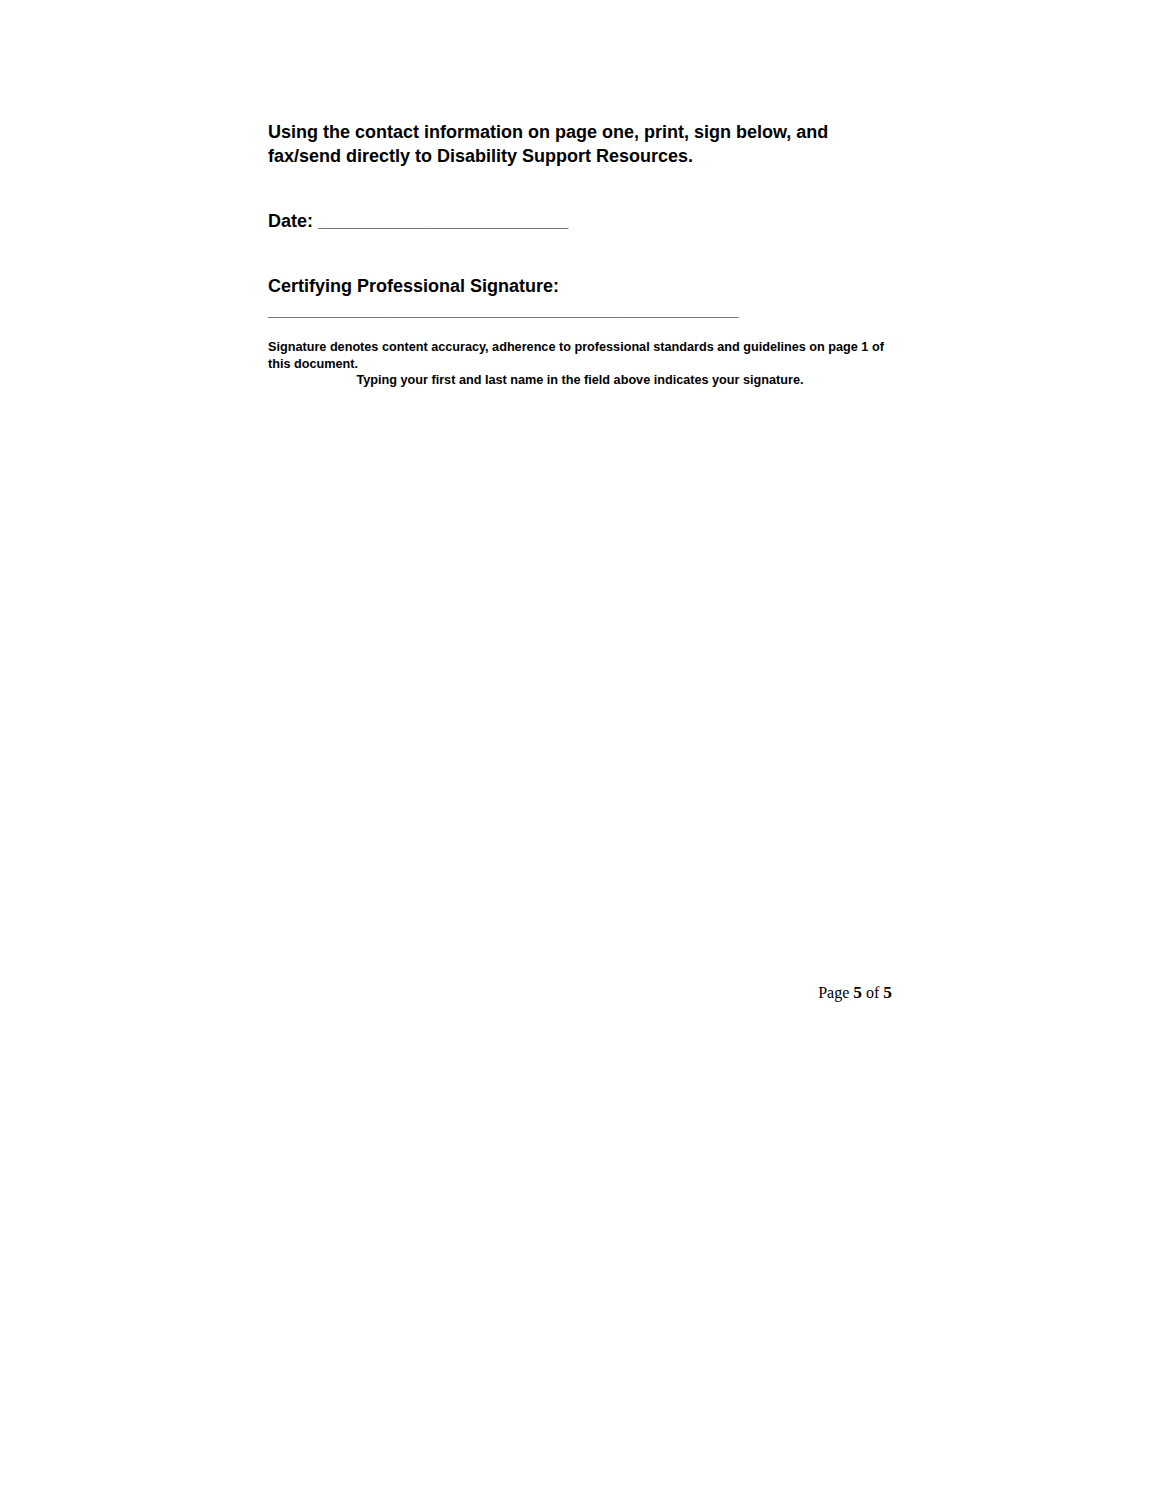Using the contact information on page one, print, sign below, and fax/send directly to Disability Support Resources.
Date: _________________________
Certifying Professional Signature: _______________________________________________
Signature denotes content accuracy, adherence to professional standards and guidelines on page 1 of this document. Typing your first and last name in the field above indicates your signature.
Page 5 of 5